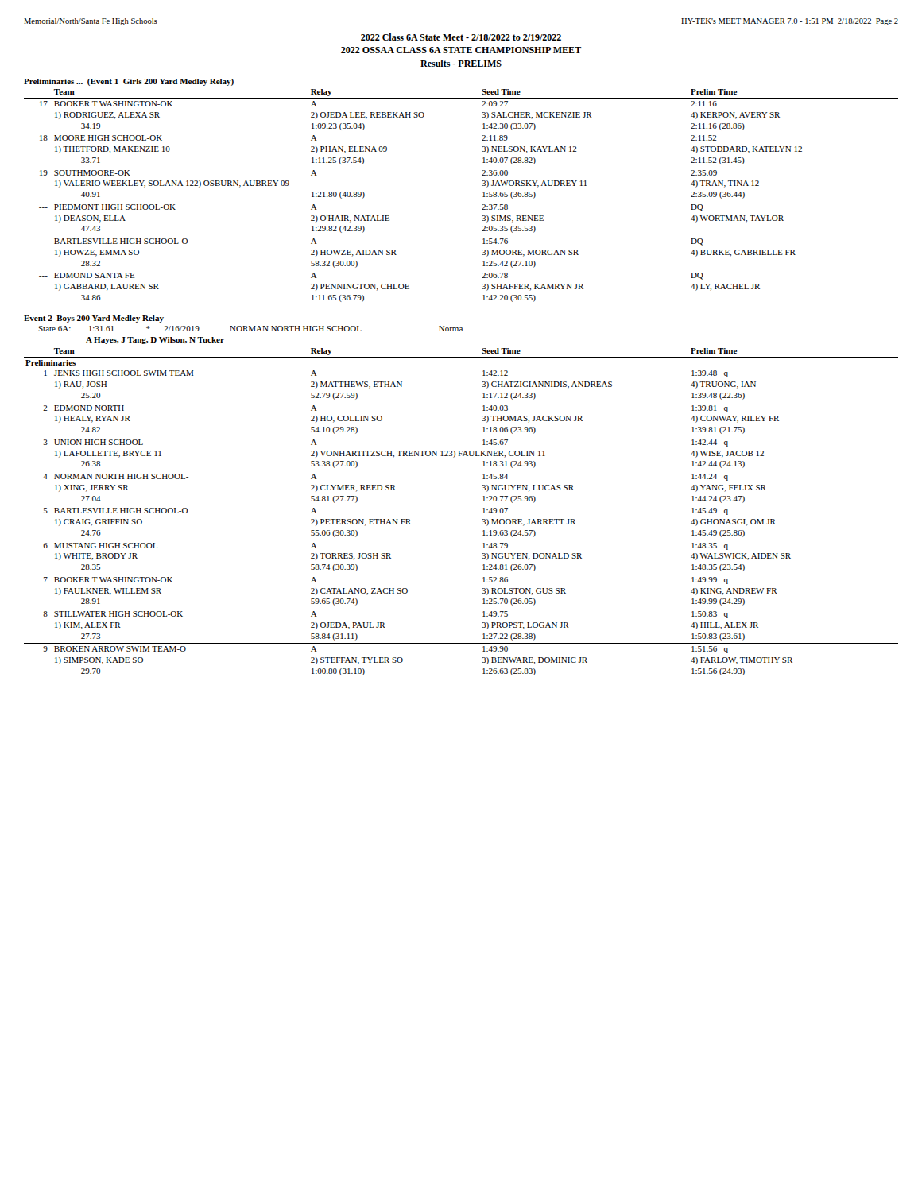Memorial/North/Santa Fe High Schools
HY-TEK's MEET MANAGER 7.0 - 1:51 PM 2/18/2022 Page 2
2022 Class 6A State Meet - 2/18/2022 to 2/19/2022
2022 OSSAA CLASS 6A STATE CHAMPIONSHIP MEET
Results - PRELIMS
Preliminaries ... (Event 1 Girls 200 Yard Medley Relay)
| | Team | Relay | Seed Time | Prelim Time |
| 17 | BOOKER T WASHINGTON-OK | A | 2:09.27 | 2:11.16 |
| | 1) RODRIGUEZ, ALEXA SR | 2) OJEDA LEE, REBEKAH SO | 3) SALCHER, MCKENZIE JR | 4) KERPON, AVERY SR |
| | 34.19 | 1:09.23 (35.04) | 1:42.30 (33.07) | 2:11.16 (28.86) |
| 18 | MOORE HIGH SCHOOL-OK | A | 2:11.89 | 2:11.52 |
| | 1) THETFORD, MAKENZIE 10 | 2) PHAN, ELENA 09 | 3) NELSON, KAYLAN 12 | 4) STODDARD, KATELYN 12 |
| | 33.71 | 1:11.25 (37.54) | 1:40.07 (28.82) | 2:11.52 (31.45) |
| 19 | SOUTHMOORE-OK | A | 2:36.00 | 2:35.09 |
| | 1) VALERIO WEEKLEY, SOLANA 122) OSBURN, AUBREY 09 | 3) JAWORSKY, AUDREY 11 | 4) TRAN, TINA 12 |
| | 40.91 | 1:21.80 (40.89) | 1:58.65 (36.85) | 2:35.09 (36.44) |
| --- | PIEDMONT HIGH SCHOOL-OK | A | 2:37.58 | DQ |
| | 1) DEASON, ELLA | 2) O'HAIR, NATALIE | 3) SIMS, RENEE | 4) WORTMAN, TAYLOR |
| | 47.43 | 1:29.82 (42.39) | 2:05.35 (35.53) | |
| --- | BARTLESVILLE HIGH SCHOOL-O | A | 1:54.76 | DQ |
| | 1) HOWZE, EMMA SO | 2) HOWZE, AIDAN SR | 3) MOORE, MORGAN SR | 4) BURKE, GABRIELLE FR |
| | 28.32 | 58.32 (30.00) | 1:25.42 (27.10) | |
| --- | EDMOND SANTA FE | A | 2:06.78 | DQ |
| | 1) GABBARD, LAUREN SR | 2) PENNINGTON, CHLOE | 3) SHAFFER, KAMRYN JR | 4) LY, RACHEL JR |
| | 34.86 | 1:11.65 (36.79) | 1:42.20 (30.55) | |
Event 2 Boys 200 Yard Medley Relay
State 6A: 1:31.61 * 2/16/2019 NORMAN NORTH HIGH SCHOOL Norma
A Hayes, J Tang, D Wilson, N Tucker
| | Team | Relay | Seed Time | Prelim Time |
| Preliminaries |
| 1 | JENKS HIGH SCHOOL SWIM TEAM | A | 1:42.12 | 1:39.48 q |
| | 1) RAU, JOSH | 2) MATTHEWS, ETHAN | 3) CHATZIGIANNIDIS, ANDREAS | 4) TRUONG, IAN |
| | 25.20 | 52.79 (27.59) | 1:17.12 (24.33) | 1:39.48 (22.36) |
| 2 | EDMOND NORTH | A | 1:40.03 | 1:39.81 q |
| | 1) HEALY, RYAN JR | 2) HO, COLLIN SO | 3) THOMAS, JACKSON JR | 4) CONWAY, RILEY FR |
| | 24.82 | 54.10 (29.28) | 1:18.06 (23.96) | 1:39.81 (21.75) |
| 3 | UNION HIGH SCHOOL | A | 1:45.67 | 1:42.44 q |
| | 1) LAFOLLETTE, BRYCE 11 | 2) VONHARTITZSCH, TRENTON 123) FAULKNER, COLIN 11 | 4) WISE, JACOB 12 |
| | 26.38 | 53.38 (27.00) | 1:18.31 (24.93) | 1:42.44 (24.13) |
| 4 | NORMAN NORTH HIGH SCHOOL- | A | 1:45.84 | 1:44.24 q |
| | 1) XING, JERRY SR | 2) CLYMER, REED SR | 3) NGUYEN, LUCAS SR | 4) YANG, FELIX SR |
| | 27.04 | 54.81 (27.77) | 1:20.77 (25.96) | 1:44.24 (23.47) |
| 5 | BARTLESVILLE HIGH SCHOOL-O | A | 1:49.07 | 1:45.49 q |
| | 1) CRAIG, GRIFFIN SO | 2) PETERSON, ETHAN FR | 3) MOORE, JARRETT JR | 4) GHONASGI, OM JR |
| | 24.76 | 55.06 (30.30) | 1:19.63 (24.57) | 1:45.49 (25.86) |
| 6 | MUSTANG HIGH SCHOOL | A | 1:48.79 | 1:48.35 q |
| | 1) WHITE, BRODY JR | 2) TORRES, JOSH SR | 3) NGUYEN, DONALD SR | 4) WALSWICK, AIDEN SR |
| | 28.35 | 58.74 (30.39) | 1:24.81 (26.07) | 1:48.35 (23.54) |
| 7 | BOOKER T WASHINGTON-OK | A | 1:52.86 | 1:49.99 q |
| | 1) FAULKNER, WILLEM SR | 2) CATALANO, ZACH SO | 3) ROLSTON, GUS SR | 4) KING, ANDREW FR |
| | 28.91 | 59.65 (30.74) | 1:25.70 (26.05) | 1:49.99 (24.29) |
| 8 | STILLWATER HIGH SCHOOL-OK | A | 1:49.75 | 1:50.83 q |
| | 1) KIM, ALEX FR | 2) OJEDA, PAUL JR | 3) PROPST, LOGAN JR | 4) HILL, ALEX JR |
| | 27.73 | 58.84 (31.11) | 1:27.22 (28.38) | 1:50.83 (23.61) |
| 9 | BROKEN ARROW SWIM TEAM-O | A | 1:49.90 | 1:51.56 q |
| | 1) SIMPSON, KADE SO | 2) STEFFAN, TYLER SO | 3) BENWARE, DOMINIC JR | 4) FARLOW, TIMOTHY SR |
| | 29.70 | 1:00.80 (31.10) | 1:26.63 (25.83) | 1:51.56 (24.93) |